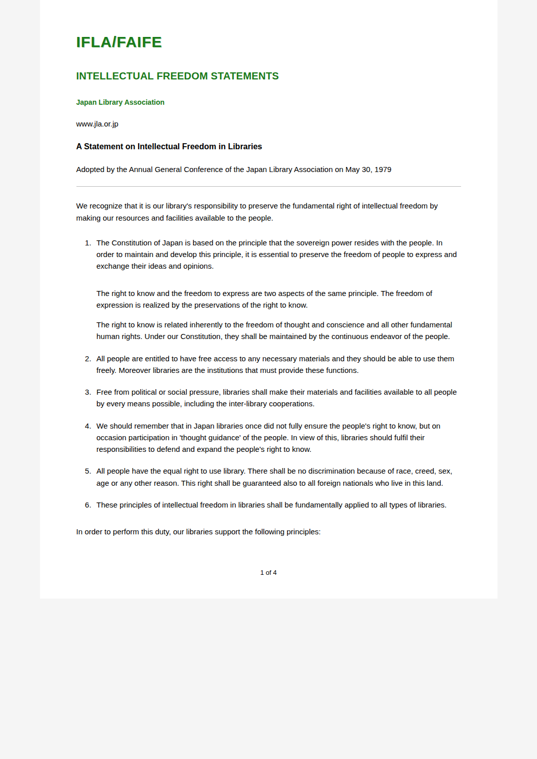IFLA/FAIFE
INTELLECTUAL FREEDOM STATEMENTS
Japan Library Association
www.jla.or.jp
A Statement on Intellectual Freedom in Libraries
Adopted by the Annual General Conference of the Japan Library Association on May 30, 1979
We recognize that it is our library's responsibility to preserve the fundamental right of intellectual freedom by making our resources and facilities available to the people.
The Constitution of Japan is based on the principle that the sovereign power resides with the people. In order to maintain and develop this principle, it is essential to preserve the freedom of people to express and exchange their ideas and opinions.
The right to know and the freedom to express are two aspects of the same principle. The freedom of expression is realized by the preservations of the right to know.
The right to know is related inherently to the freedom of thought and conscience and all other fundamental human rights. Under our Constitution, they shall be maintained by the continuous endeavor of the people.
All people are entitled to have free access to any necessary materials and they should be able to use them freely. Moreover libraries are the institutions that must provide these functions.
Free from political or social pressure, libraries shall make their materials and facilities available to all people by every means possible, including the inter-library cooperations.
We should remember that in Japan libraries once did not fully ensure the people's right to know, but on occasion participation in 'thought guidance' of the people. In view of this, libraries should fulfil their responsibilities to defend and expand the people's right to know.
All people have the equal right to use library. There shall be no discrimination because of race, creed, sex, age or any other reason. This right shall be guaranteed also to all foreign nationals who live in this land.
These principles of intellectual freedom in libraries shall be fundamentally applied to all types of libraries.
In order to perform this duty, our libraries support the following principles:
1 of 4